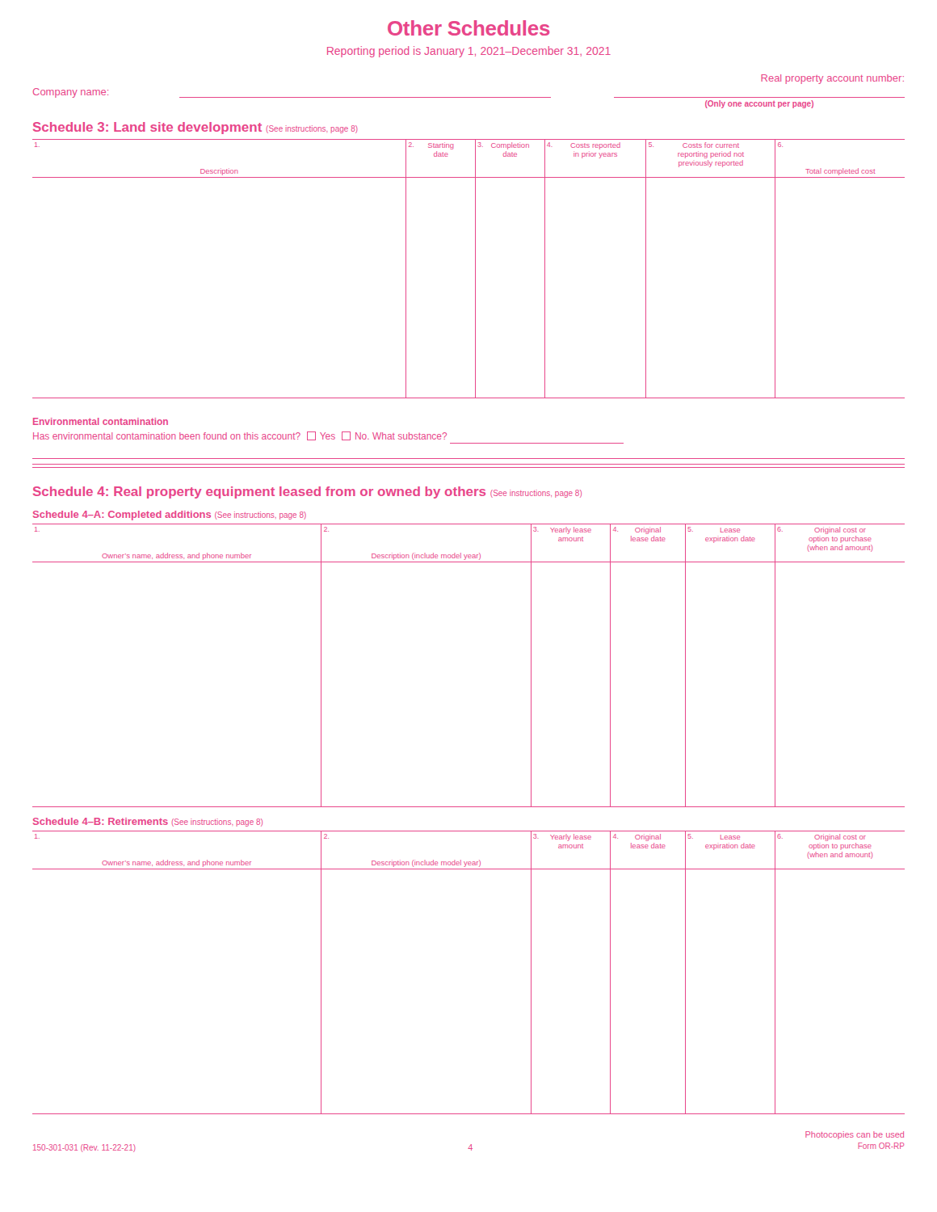Other Schedules
Reporting period is January 1, 2021–December 31, 2021
Real property account number:
Company name:
(Only one account per page)
Schedule 3: Land site development (See instructions, page 8)
| 1. Description | 2. Starting date | 3. Completion date | 4. Costs reported in prior years | 5. Costs for current reporting period not previously reported | 6. Total completed cost |
| --- | --- | --- | --- | --- | --- |
Environmental contamination
Has environmental contamination been found on this account? Yes No. What substance?
Schedule 4: Real property equipment leased from or owned by others (See instructions, page 8)
Schedule 4–A: Completed additions (See instructions, page 8)
| 1. Owner’s name, address, and phone number | 2. Description (include model year) | 3. Yearly lease amount | 4. Original lease date | 5. Lease expiration date | 6. Original cost or option to purchase (when and amount) |
| --- | --- | --- | --- | --- | --- |
Schedule 4–B: Retirements (See instructions, page 8)
| 1. Owner’s name, address, and phone number | 2. Description (include model year) | 3. Yearly lease amount | 4. Original lease date | 5. Lease expiration date | 6. Original cost or option to purchase (when and amount) |
| --- | --- | --- | --- | --- | --- |
150-301-031 (Rev. 11-22-21)
4
Photocopies can be used
Form OR-RP